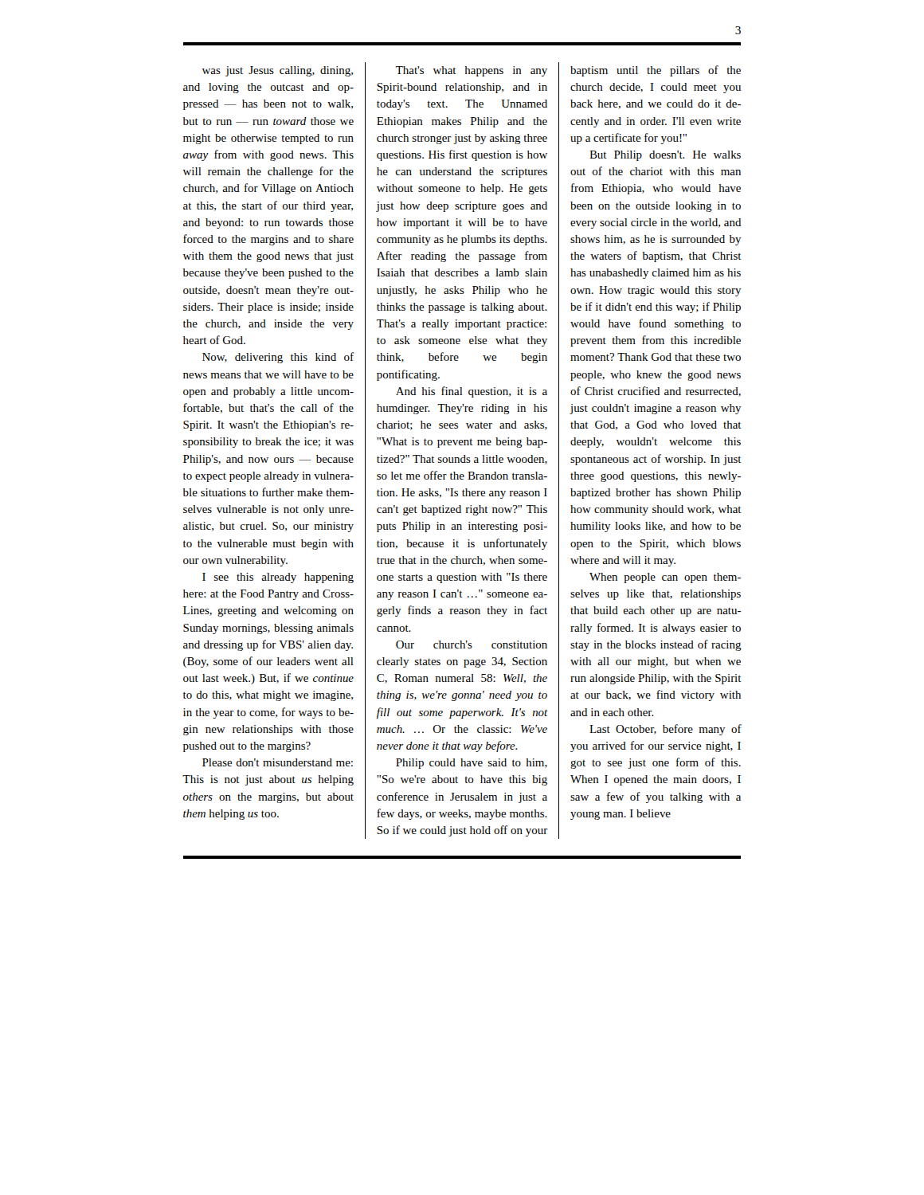3
was just Jesus calling, dining, and loving the outcast and oppressed — has been not to walk, but to run — run toward those we might be otherwise tempted to run away from with good news. This will remain the challenge for the church, and for Village on Antioch at this, the start of our third year, and beyond: to run towards those forced to the margins and to share with them the good news that just because they've been pushed to the outside, doesn't mean they're outsiders. Their place is inside; inside the church, and inside the very heart of God.
Now, delivering this kind of news means that we will have to be open and probably a little uncomfortable, but that's the call of the Spirit. It wasn't the Ethiopian's responsibility to break the ice; it was Philip's, and now ours — because to expect people already in vulnerable situations to further make themselves vulnerable is not only unrealistic, but cruel. So, our ministry to the vulnerable must begin with our own vulnerability.
I see this already happening here: at the Food Pantry and Cross-Lines, greeting and welcoming on Sunday mornings, blessing animals and dressing up for VBS' alien day. (Boy, some of our leaders went all out last week.) But, if we continue to do this, what might we imagine, in the year to come, for ways to begin new relationships with those pushed out to the margins?
Please don't misunderstand me: This is not just about us helping others on the margins, but about them helping us too.
That's what happens in any Spirit-bound relationship, and in today's text. The Unnamed Ethiopian makes Philip and the church stronger just by asking three questions. His first question is how he can understand the scriptures without someone to help. He gets just how deep scripture goes and how important it will be to have community as he plumbs its depths. After reading the passage from Isaiah that describes a lamb slain unjustly, he asks Philip who he thinks the passage is talking about. That's a really important practice: to ask someone else what they think, before we begin pontificating.
And his final question, it is a humdinger. They're riding in his chariot; he sees water and asks, "What is to prevent me being baptized?" That sounds a little wooden, so let me offer the Brandon translation. He asks, "Is there any reason I can't get baptized right now?" This puts Philip in an interesting position, because it is unfortunately true that in the church, when someone starts a question with "Is there any reason I can't …" someone eagerly finds a reason they in fact cannot.
Our church's constitution clearly states on page 34, Section C, Roman numeral 58: Well, the thing is, we're gonna' need you to fill out some paperwork. It's not much. … Or the classic: We've never done it that way before.
Philip could have said to him, "So we're about to have this big conference in Jerusalem in just a few days, or weeks, maybe months. So if we could just hold off on your baptism until the pillars of the church decide, I could meet you back here, and we could do it decently and in order. I'll even write up a certificate for you!"
But Philip doesn't. He walks out of the chariot with this man from Ethiopia, who would have been on the outside looking in to every social circle in the world, and shows him, as he is surrounded by the waters of baptism, that Christ has unabashedly claimed him as his own. How tragic would this story be if it didn't end this way; if Philip would have found something to prevent them from this incredible moment? Thank God that these two people, who knew the good news of Christ crucified and resurrected, just couldn't imagine a reason why that God, a God who loved that deeply, wouldn't welcome this spontaneous act of worship. In just three good questions, this newly-baptized brother has shown Philip how community should work, what humility looks like, and how to be open to the Spirit, which blows where and will it may.
When people can open themselves up like that, relationships that build each other up are naturally formed. It is always easier to stay in the blocks instead of racing with all our might, but when we run alongside Philip, with the Spirit at our back, we find victory with and in each other.
Last October, before many of you arrived for our service night, I got to see just one form of this. When I opened the main doors, I saw a few of you talking with a young man. I believe